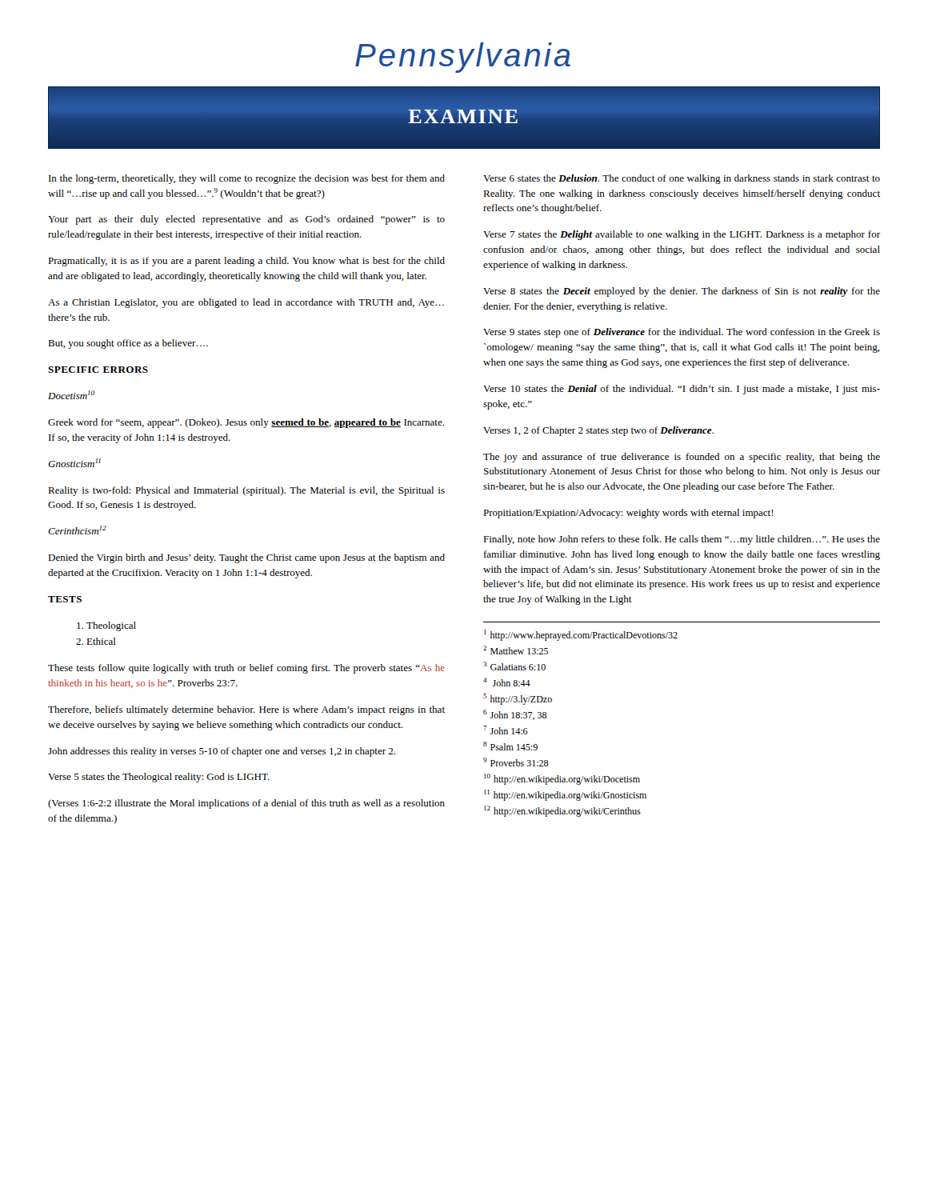Pennsylvania
EXAMINE
In the long-term, theoretically, they will come to recognize the decision was best for them and will “…rise up and call you blessed…”.9 (Wouldn’t that be great?)
Your part as their duly elected representative and as God’s ordained “power” is to rule/lead/regulate in their best interests, irrespective of their initial reaction.
Pragmatically, it is as if you are a parent leading a child. You know what is best for the child and are obligated to lead, accordingly, theoretically knowing the child will thank you, later.
As a Christian Legislator, you are obligated to lead in accordance with TRUTH and, Aye…there’s the rub.
But, you sought office as a believer….
SPECIFIC ERRORS
Docetism10
Greek word for “seem, appear”. (Dokeo). Jesus only seemed to be, appeared to be Incarnate. If so, the veracity of John 1:14 is destroyed.
Gnosticism11
Reality is two-fold: Physical and Immaterial (spiritual). The Material is evil, the Spiritual is Good. If so, Genesis 1 is destroyed.
Cerinthcism12
Denied the Virgin birth and Jesus’ deity. Taught the Christ came upon Jesus at the baptism and departed at the Crucifixion. Veracity on 1 John 1:1-4 destroyed.
TESTS
Theological
Ethical
These tests follow quite logically with truth or belief coming first. The proverb states “As he thinketh in his heart, so is he”. Proverbs 23:7.
Therefore, beliefs ultimately determine behavior. Here is where Adam’s impact reigns in that we deceive ourselves by saying we believe something which contradicts our conduct.
John addresses this reality in verses 5-10 of chapter one and verses 1,2 in chapter 2.
Verse 5 states the Theological reality: God is LIGHT.
(Verses 1:6-2:2 illustrate the Moral implications of a denial of this truth as well as a resolution of the dilemma.)
Verse 6 states the Delusion. The conduct of one walking in darkness stands in stark contrast to Reality. The one walking in darkness consciously deceives himself/herself denying conduct reflects one’s thought/belief.
Verse 7 states the Delight available to one walking in the LIGHT. Darkness is a metaphor for confusion and/or chaos, among other things, but does reflect the individual and social experience of walking in darkness.
Verse 8 states the Deceit employed by the denier. The darkness of Sin is not reality for the denier. For the denier, everything is relative.
Verse 9 states step one of Deliverance for the individual. The word confession in the Greek is `omologew/ meaning “say the same thing”, that is, call it what God calls it! The point being, when one says the same thing as God says, one experiences the first step of deliverance.
Verse 10 states the Denial of the individual. “I didn’t sin. I just made a mistake, I just mis-spoke, etc.”
Verses 1, 2 of Chapter 2 states step two of Deliverance.
The joy and assurance of true deliverance is founded on a specific reality, that being the Substitutionary Atonement of Jesus Christ for those who belong to him. Not only is Jesus our sin-bearer, but he is also our Advocate, the One pleading our case before The Father.
Propitiation/Expiation/Advocacy: weighty words with eternal impact!
Finally, note how John refers to these folk. He calls them “…my little children…”. He uses the familiar diminutive. John has lived long enough to know the daily battle one faces wrestling with the impact of Adam’s sin. Jesus’ Substitutionary Atonement broke the power of sin in the believer’s life, but did not eliminate its presence. His work frees us up to resist and experience the true Joy of Walking in the Light
1http://www.heprayed.com/PracticalDevotions/32
2 Matthew 13:25
3 Galatians 6:10
4 John 8:44
5http://3.ly/ZDzo
6 John 18:37, 38
7 John 14:6
8 Psalm 145:9
9 Proverbs 31:28
10http://en.wikipedia.org/wiki/Docetism
11http://en.wikipedia.org/wiki/Gnosticism
12http://en.wikipedia.org/wiki/Cerinthus